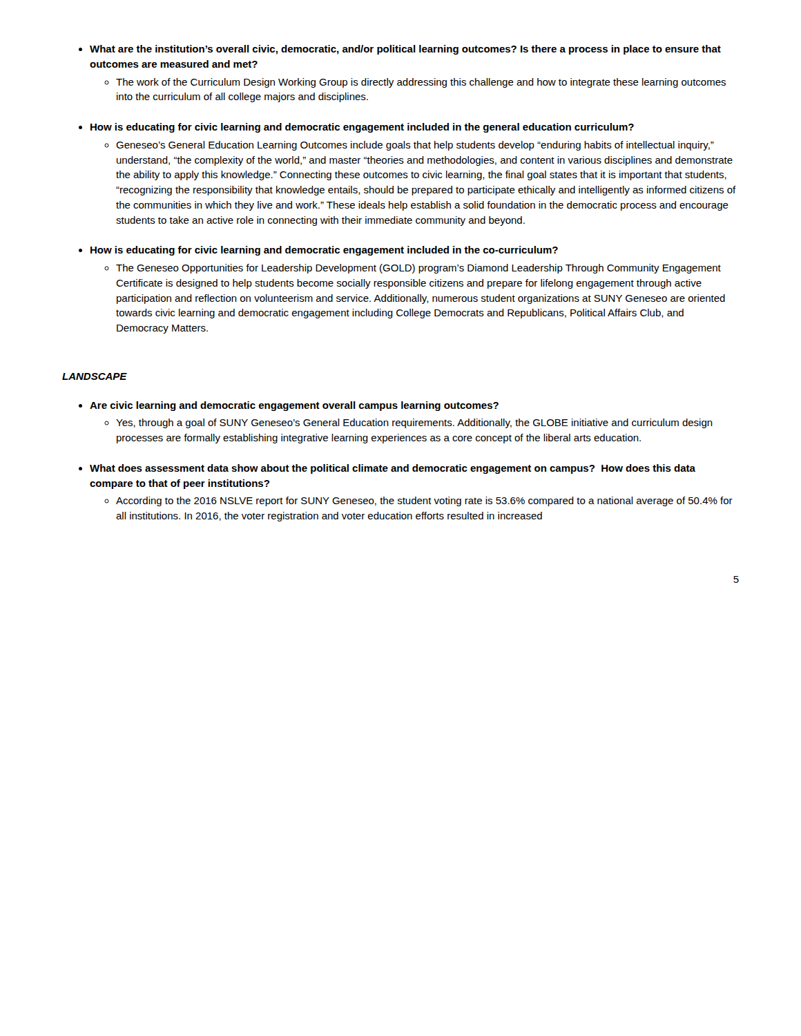What are the institution’s overall civic, democratic, and/or political learning outcomes? Is there a process in place to ensure that outcomes are measured and met?
The work of the Curriculum Design Working Group is directly addressing this challenge and how to integrate these learning outcomes into the curriculum of all college majors and disciplines.
How is educating for civic learning and democratic engagement included in the general education curriculum?
Geneseo’s General Education Learning Outcomes include goals that help students develop “enduring habits of intellectual inquiry,” understand, “the complexity of the world,” and master “theories and methodologies, and content in various disciplines and demonstrate the ability to apply this knowledge.” Connecting these outcomes to civic learning, the final goal states that it is important that students, “recognizing the responsibility that knowledge entails, should be prepared to participate ethically and intelligently as informed citizens of the communities in which they live and work.” These ideals help establish a solid foundation in the democratic process and encourage students to take an active role in connecting with their immediate community and beyond.
How is educating for civic learning and democratic engagement included in the co-curriculum?
The Geneseo Opportunities for Leadership Development (GOLD) program’s Diamond Leadership Through Community Engagement Certificate is designed to help students become socially responsible citizens and prepare for lifelong engagement through active participation and reflection on volunteerism and service. Additionally, numerous student organizations at SUNY Geneseo are oriented towards civic learning and democratic engagement including College Democrats and Republicans, Political Affairs Club, and Democracy Matters.
LANDSCAPE
Are civic learning and democratic engagement overall campus learning outcomes?
Yes, through a goal of SUNY Geneseo’s General Education requirements. Additionally, the GLOBE initiative and curriculum design processes are formally establishing integrative learning experiences as a core concept of the liberal arts education.
What does assessment data show about the political climate and democratic engagement on campus? How does this data compare to that of peer institutions?
According to the 2016 NSLVE report for SUNY Geneseo, the student voting rate is 53.6% compared to a national average of 50.4% for all institutions. In 2016, the voter registration and voter education efforts resulted in increased
5